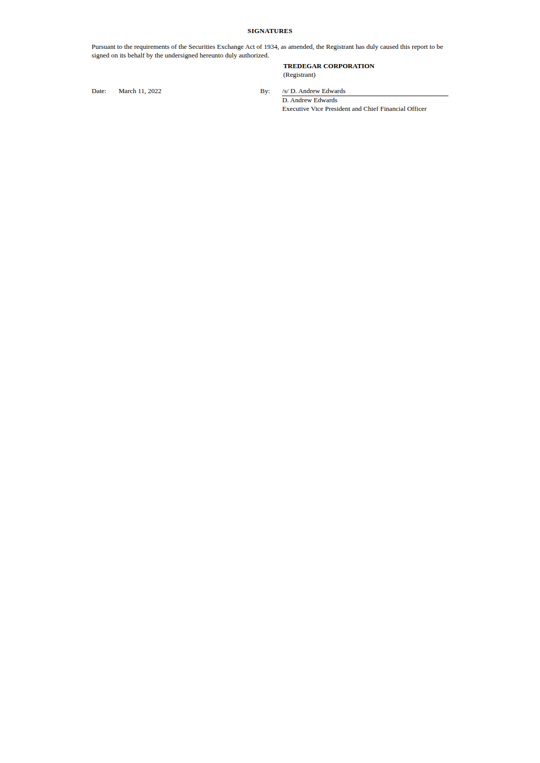SIGNATURES
Pursuant to the requirements of the Securities Exchange Act of 1934, as amended, the Registrant has duly caused this report to be signed on its behalf by the undersigned hereunto duly authorized.
| | | | | TREDEGAR CORPORATION |
| | | | | (Registrant) |
| Date: | March 11, 2022 | | By: | /s/ D. Andrew Edwards |
| | | | | D. Andrew Edwards |
| | | | | Executive Vice President and Chief Financial Officer |